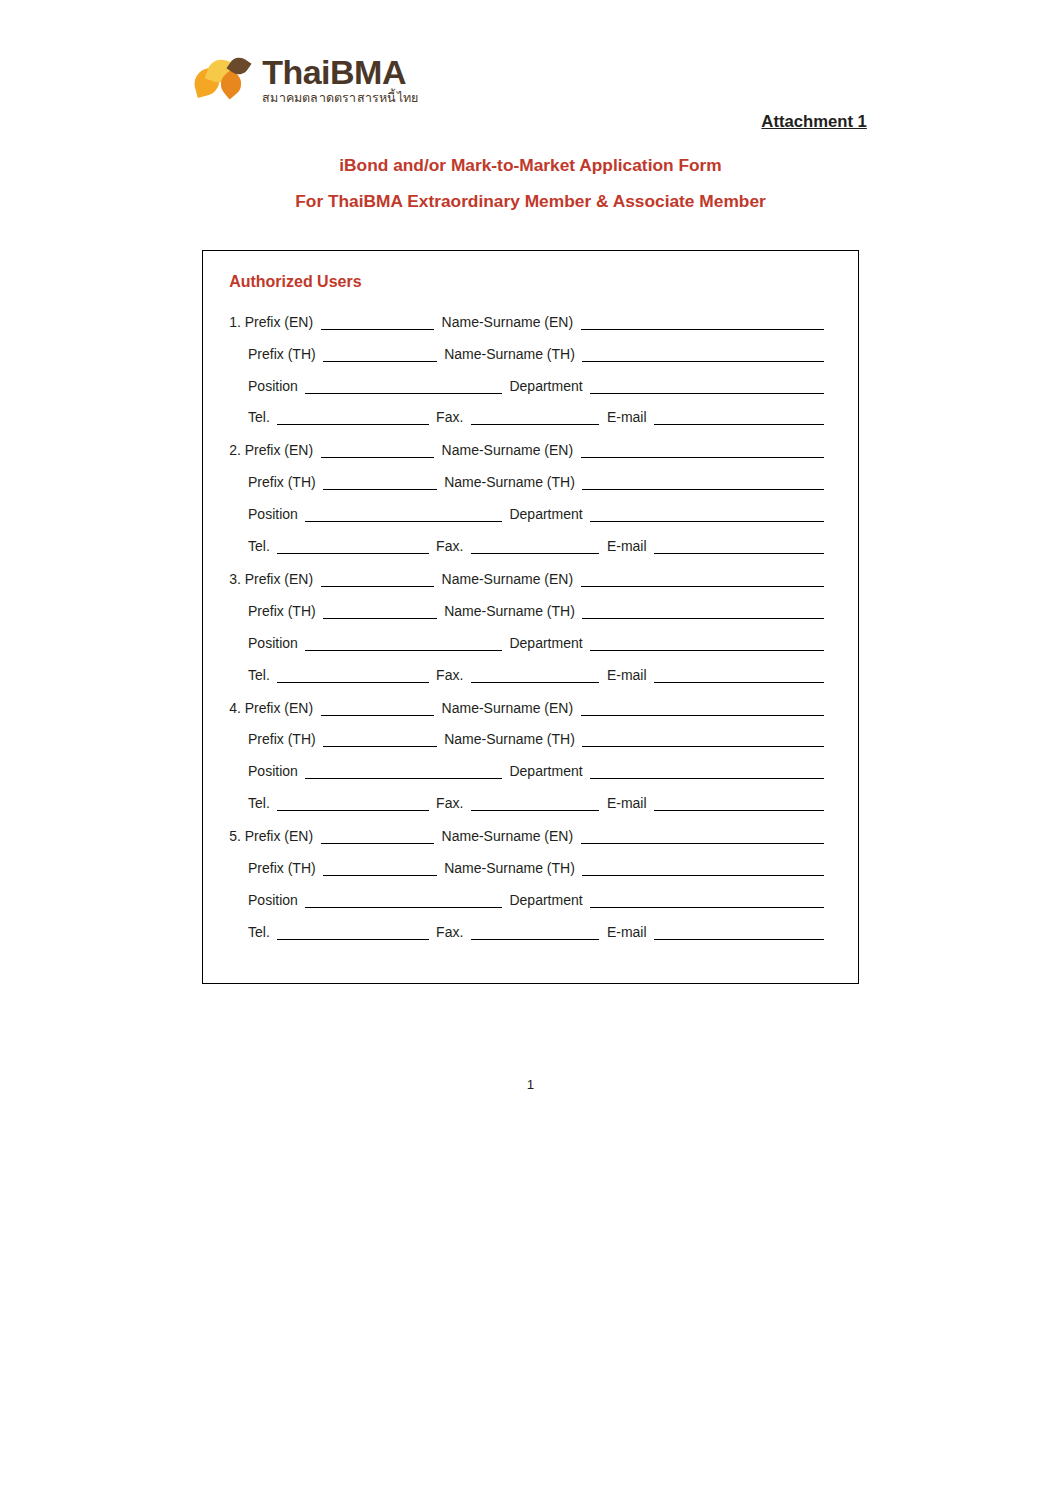Thai BMA
สมาคมตลาดตราสารหนี้ไทย
Attachment 1
iBond and/or Mark-to-Market Application Form
For ThaiBMA Extraordinary Member & Associate Member
Authorized Users
1. Prefix (EN) Name-Surname (EN)
Prefix (TH) Name-Surname (TH)
Position Department
Tel. Fax. E-mail
2. Prefix (EN) Name-Surname (EN)
Prefix (TH) Name-Surname (TH)
Position Department
Tel. Fax. E-mail
3. Prefix (EN) Name-Surname (EN)
Prefix (TH) Name-Surname (TH)
Position Department
Tel. Fax. E-mail
4. Prefix (EN) Name-Surname (EN)
Prefix (TH) Name-Surname (TH)
Position Department
Tel. Fax. E-mail
5. Prefix (EN) Name-Surname (EN)
Prefix (TH) Name-Surname (TH)
Position Department
Tel. Fax. E-mail
1